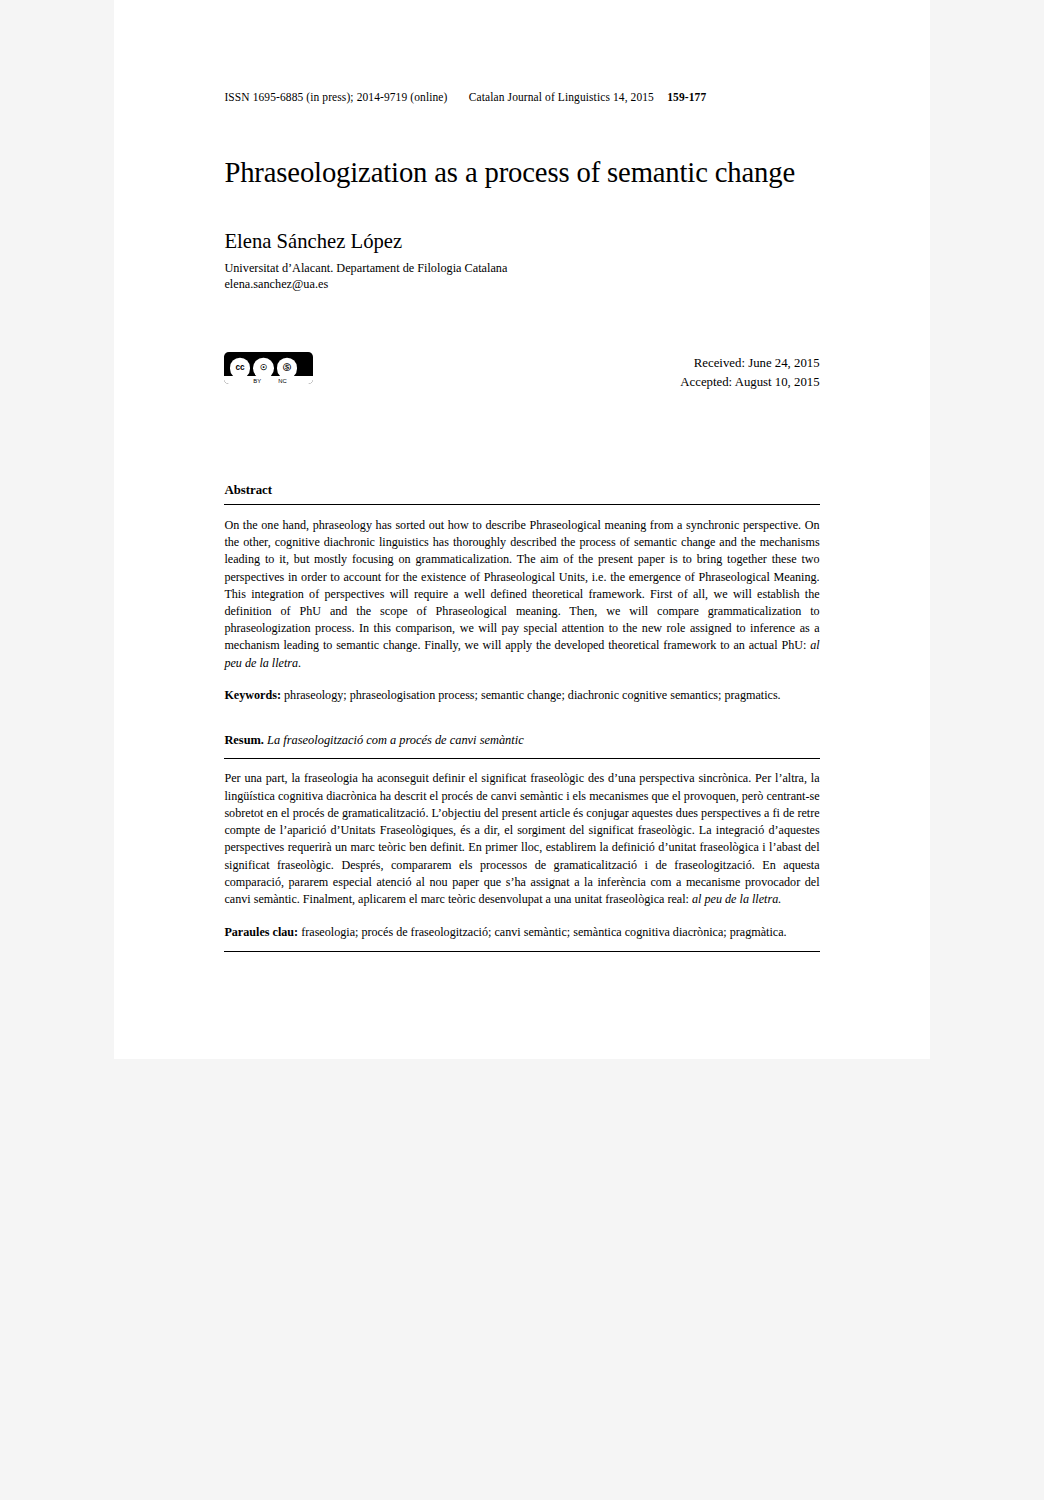ISSN 1695-6885 (in press); 2014-9719 (online) Catalan Journal of Linguistics 14, 2015 159-177
Phraseologization as a process of semantic change
Elena Sánchez López
Universitat d’Alacant. Departament de Filologia Catalana
elena.sanchez@ua.es
cc ☉ Ⓢ BY NC
Received: June 24, 2015
Accepted: August 10, 2015
Abstract
On the one hand, phraseology has sorted out how to describe Phraseological meaning from a synchronic perspective. On the other, cognitive diachronic linguistics has thoroughly described the process of semantic change and the mechanisms leading to it, but mostly focusing on grammaticalization. The aim of the present paper is to bring together these two perspectives in order to account for the existence of Phraseological Units, i.e. the emergence of Phraseological Meaning. This integration of perspectives will require a well defined theoretical framework. First of all, we will establish the definition of PhU and the scope of Phraseological meaning. Then, we will compare grammaticalization to phraseologization process. In this comparison, we will pay special attention to the new role assigned to inference as a mechanism leading to semantic change. Finally, we will apply the developed theoretical framework to an actual PhU: al peu de la lletra.
Keywords: phraseology; phraseologisation process; semantic change; diachronic cognitive semantics; pragmatics.
Resum. La fraseologització com a procés de canvi semàntic
Per una part, la fraseologia ha aconseguit definir el significat fraseològic des d’una perspectiva sincrònica. Per l’altra, la lingüística cognitiva diacrònica ha descrit el procés de canvi semàntic i els mecanismes que el provoquen, però centrant-se sobretot en el procés de gramaticalització. L’objectiu del present article és conjugar aquestes dues perspectives a fi de retre compte de l’aparició d’Unitats Fraseològiques, és a dir, el sorgiment del significat fraseològic. La integració d’aquestes perspectives requerirà un marc teòric ben definit. En primer lloc, establirem la definició d’unitat fraseològica i l’abast del significat fraseològic. Després, compararem els processos de gramaticalització i de fraseologització. En aquesta comparació, pararem especial atenció al nou paper que s’ha assignat a la inferència com a mecanisme provocador del canvi semàntic. Finalment, aplicarem el marc teòric desenvolupat a una unitat fraseològica real: al peu de la lletra.
Paraules clau: fraseologia; procés de fraseologització; canvi semàntic; semàntica cognitiva diacrònica; pragmàtica.